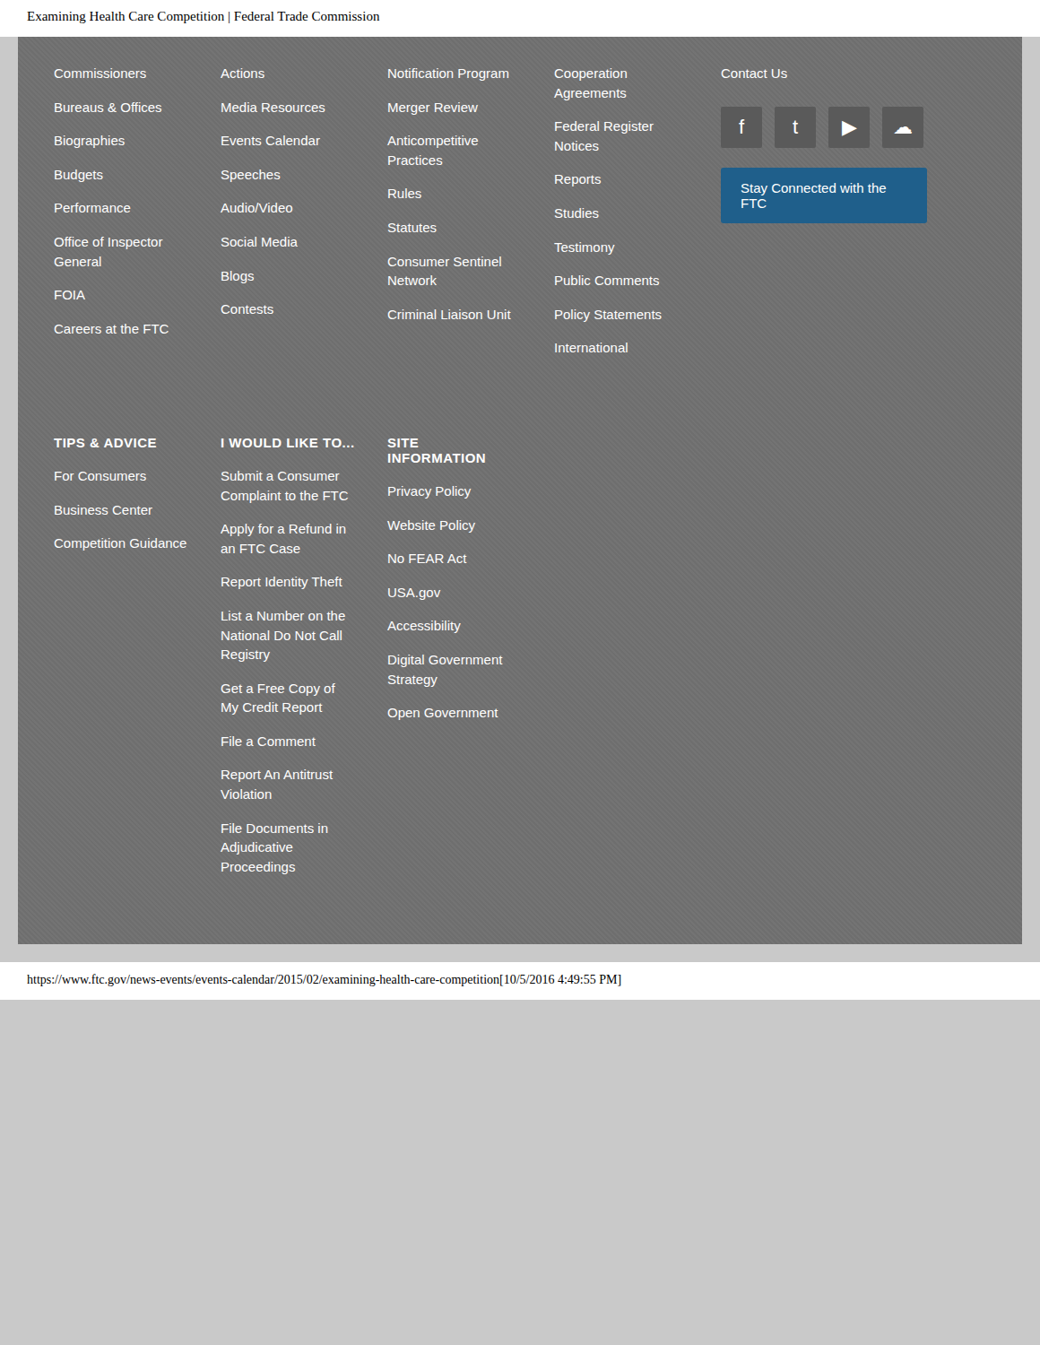Examining Health Care Competition | Federal Trade Commission
Commissioners
Bureaus & Offices
Biographies
Budgets
Performance
Office of Inspector General
FOIA
Careers at the FTC
Actions
Media Resources
Events Calendar
Speeches
Audio/Video
Social Media
Blogs
Contests
Notification Program
Merger Review
Anticompetitive Practices
Rules
Statutes
Consumer Sentinel Network
Criminal Liaison Unit
Cooperation Agreements
Federal Register Notices
Reports
Studies
Testimony
Public Comments
Policy Statements
International
Contact Us
f t ▶ ☁
Stay Connected with the FTC
Tips & Advice
For Consumers
Business Center
Competition Guidance
I Would Like To...
Submit a Consumer Complaint to the FTC
Apply for a Refund in an FTC Case
Report Identity Theft
List a Number on the National Do Not Call Registry
Get a Free Copy of My Credit Report
File a Comment
Report An Antitrust Violation
File Documents in Adjudicative Proceedings
Site Information
Privacy Policy
Website Policy
No FEAR Act
USA.gov
Accessibility
Digital Government Strategy
Open Government
https://www.ftc.gov/news-events/events-calendar/2015/02/examining-health-care-competition[10/5/2016 4:49:55 PM]